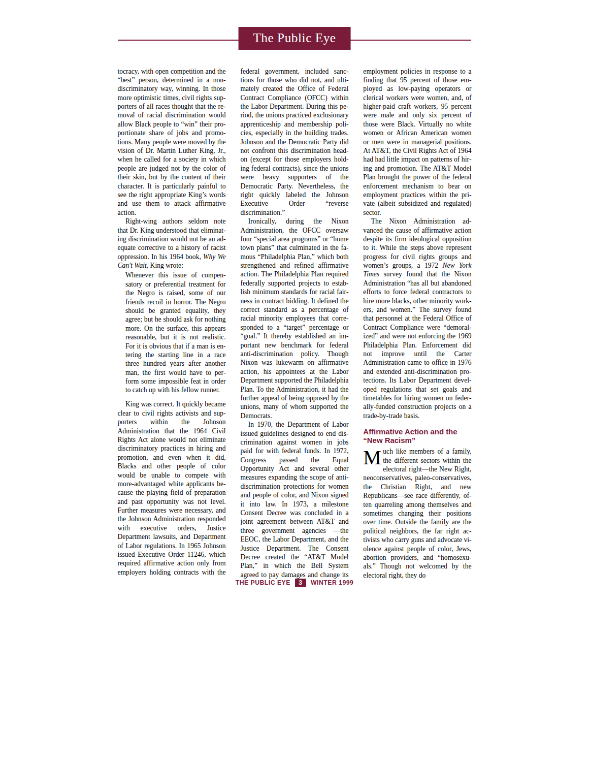The Public Eye
tocracy, with open competition and the “best” person, determined in a non-discriminatory way, winning. In those more optimistic times, civil rights supporters of all races thought that the removal of racial discrimination would allow Black people to “win” their proportionate share of jobs and promotions. Many people were moved by the vision of Dr. Martin Luther King, Jr., when he called for a society in which people are judged not by the color of their skin, but by the content of their character. It is particularly painful to see the right appropriate King’s words and use them to attack affirmative action.
Right-wing authors seldom note that Dr. King understood that eliminating discrimination would not be an adequate corrective to a history of racist oppression. In his 1964 book, Why We Can’t Wait, King wrote:
Whenever this issue of compensatory or preferential treatment for the Negro is raised, some of our friends recoil in horror. The Negro should be granted equality, they agree; but he should ask for nothing more. On the surface, this appears reasonable, but it is not realistic. For it is obvious that if a man is entering the starting line in a race three hundred years after another man, the first would have to perform some impossible feat in order to catch up with his fellow runner.
King was correct. It quickly became clear to civil rights activists and supporters within the Johnson Administration that the 1964 Civil Rights Act alone would not eliminate discriminatory practices in hiring and promotion, and even when it did, Blacks and other people of color would be unable to compete with more-advantaged white applicants because the playing field of preparation and past opportunity was not level. Further measures were necessary, and the Johnson Administration responded with executive orders, Justice Department lawsuits, and Department of Labor regulations. In 1965 Johnson issued Executive Order 11246, which required affirmative action only from employers holding contracts with the federal government, included sanctions for those who did not, and ultimately created the Office of Federal Contract Compliance (OFCC) within the Labor Department. During this period, the unions practiced exclusionary apprenticeship and membership policies, especially in the building trades. Johnson and the Democratic Party did not confront this discrimination head-on (except for those employers holding federal contracts), since the unions were heavy supporters of the Democratic Party. Nevertheless, the right quickly labeled the Johnson Executive Order “reverse discrimination.”
Ironically, during the Nixon Administration, the OFCC oversaw four “special area programs” or “home town plans” that culminated in the famous “Philadelphia Plan,” which both strengthened and refined affirmative action. The Philadelphia Plan required federally supported projects to establish minimum standards for racial fairness in contract bidding. It defined the correct standard as a percentage of racial minority employees that corresponded to a “target” percentage or “goal.” It thereby established an important new benchmark for federal anti-discrimination policy. Though Nixon was lukewarm on affirmative action, his appointees at the Labor Department supported the Philadelphia Plan. To the Administration, it had the further appeal of being opposed by the unions, many of whom supported the Democrats.
In 1970, the Department of Labor issued guidelines designed to end discrimination against women in jobs paid for with federal funds. In 1972, Congress passed the Equal Opportunity Act and several other measures expanding the scope of anti-discrimination protections for women and people of color, and Nixon signed it into law. In 1973, a milestone Consent Decree was concluded in a joint agreement between AT&T and three government agencies —the EEOC, the Labor Department, and the Justice Department. The Consent Decree created the “AT&T Model Plan,” in which the Bell System agreed to pay damages and change its employment policies in response to a finding that 95 percent of those employed as low-paying operators or clerical workers were women, and, of higher-paid craft workers, 95 percent were male and only six percent of those were Black. Virtually no white women or African American women or men were in managerial positions. At AT&T, the Civil Rights Act of 1964 had had little impact on patterns of hiring and promotion. The AT&T Model Plan brought the power of the federal enforcement mechanism to bear on employment practices within the private (albeit subsidized and regulated) sector.
The Nixon Administration advanced the cause of affirmative action despite its firm ideological opposition to it. While the steps above represent progress for civil rights groups and women’s groups, a 1972 New York Times survey found that the Nixon Administration “has all but abandoned efforts to force federal contractors to hire more blacks, other minority workers, and women.” The survey found that personnel at the Federal Office of Contract Compliance were “demoralized” and were not enforcing the 1969 Philadelphia Plan. Enforcement did not improve until the Carter Administration came to office in 1976 and extended anti-discrimination protections. Its Labor Department developed regulations that set goals and timetables for hiring women on federally-funded construction projects on a trade-by-trade basis.
Affirmative Action and the
“New Racism”
Much like members of a family, the different sectors within the electoral right—the New Right, neoconservatives, paleo-conservatives, the Christian Right, and new Republicans—see race differently, often quarreling among themselves and sometimes changing their positions over time. Outside the family are the political neighbors, the far right activists who carry guns and advocate violence against people of color, Jews, abortion providers, and “homosexuals.” Though not welcomed by the electoral right, they do
THE PUBLIC EYE 3 WINTER 1999